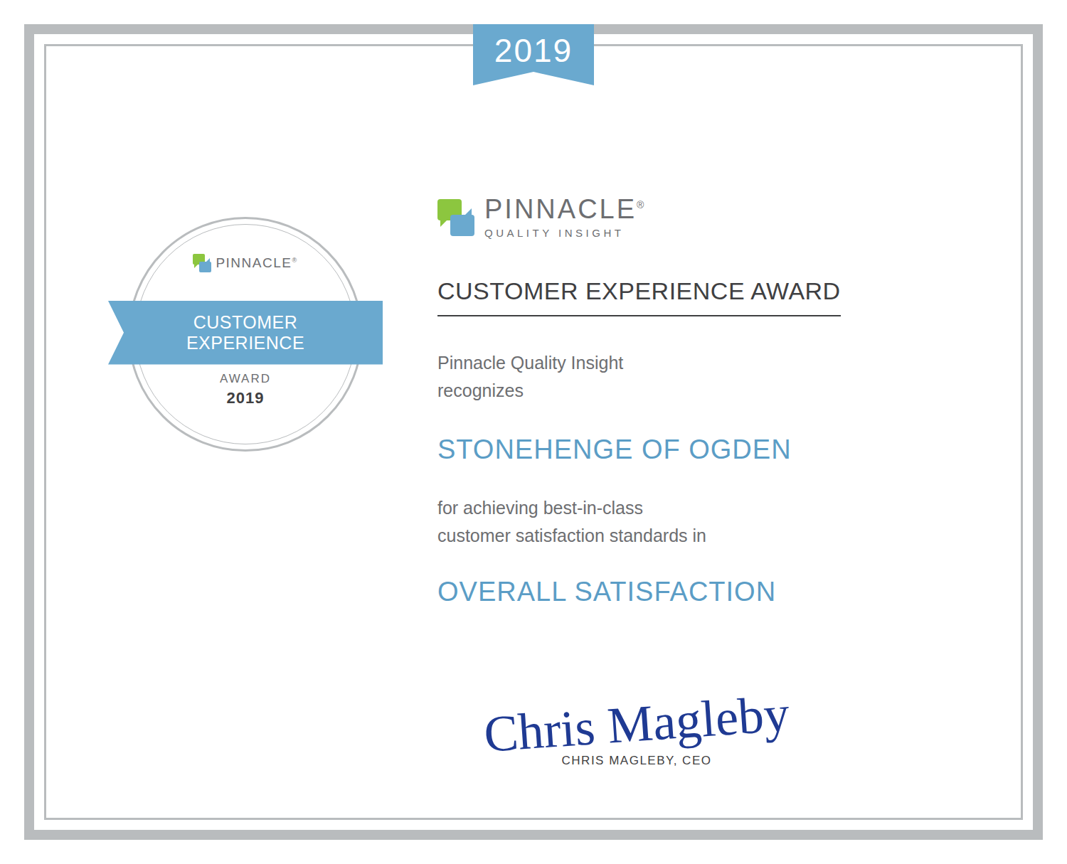2019
PINNACLE®
CUSTOMER
EXPERIENCE
AWARD
2019
PINNACLE®
QUALITY INSIGHT
CUSTOMER EXPERIENCE AWARD
Pinnacle Quality Insight
recognizes STONEHENGE OF OGDEN for achieving best-in-class
customer satisfaction standards in OVERALL SATISFACTION
Chris Magleby
CHRIS MAGLEBY, CEO